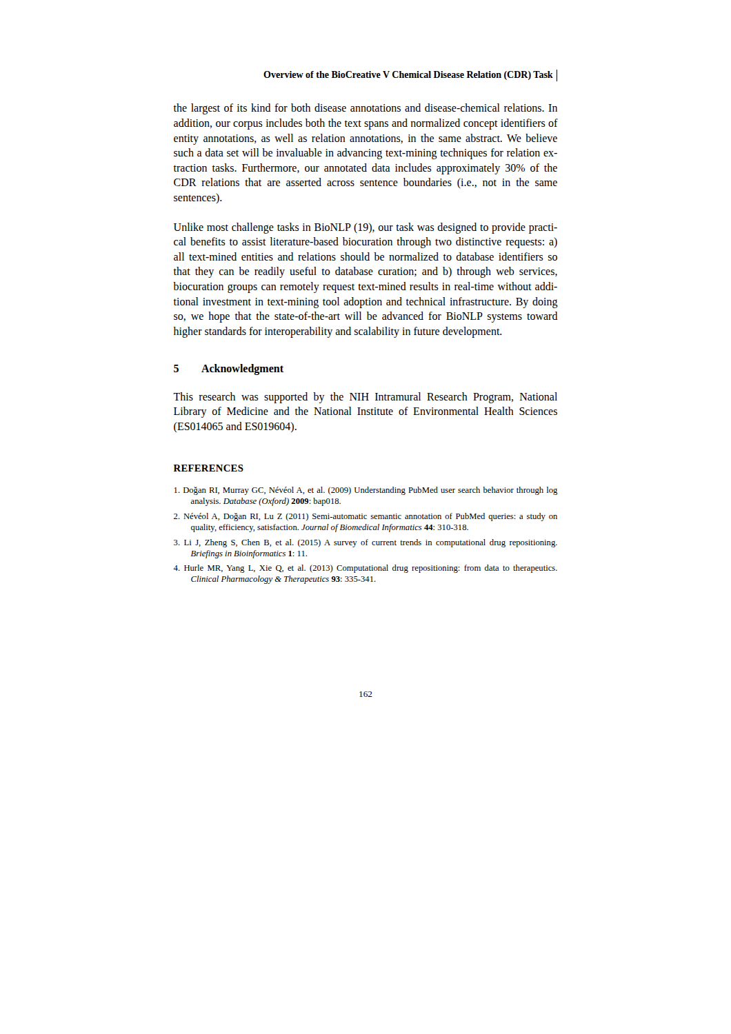Overview of the BioCreative V Chemical Disease Relation (CDR) Task
the largest of its kind for both disease annotations and disease-chemical relations. In addition, our corpus includes both the text spans and normalized concept identifiers of entity annotations, as well as relation annotations, in the same abstract. We believe such a data set will be invaluable in advancing text-mining techniques for relation extraction tasks. Furthermore, our annotated data includes approximately 30% of the CDR relations that are asserted across sentence boundaries (i.e., not in the same sentences).
Unlike most challenge tasks in BioNLP (19), our task was designed to provide practical benefits to assist literature-based biocuration through two distinctive requests: a) all text-mined entities and relations should be normalized to database identifiers so that they can be readily useful to database curation; and b) through web services, biocuration groups can remotely request text-mined results in real-time without additional investment in text-mining tool adoption and technical infrastructure. By doing so, we hope that the state-of-the-art will be advanced for BioNLP systems toward higher standards for interoperability and scalability in future development.
5 Acknowledgment
This research was supported by the NIH Intramural Research Program, National Library of Medicine and the National Institute of Environmental Health Sciences (ES014065 and ES019604).
REFERENCES
1. Doğan RI, Murray GC, Névéol A, et al. (2009) Understanding PubMed user search behavior through log analysis. Database (Oxford) 2009: bap018.
2. Névéol A, Doğan RI, Lu Z (2011) Semi-automatic semantic annotation of PubMed queries: a study on quality, efficiency, satisfaction. Journal of Biomedical Informatics 44: 310-318.
3. Li J, Zheng S, Chen B, et al. (2015) A survey of current trends in computational drug repositioning. Briefings in Bioinformatics 1: 11.
4. Hurle MR, Yang L, Xie Q, et al. (2013) Computational drug repositioning: from data to therapeutics. Clinical Pharmacology & Therapeutics 93: 335-341.
162